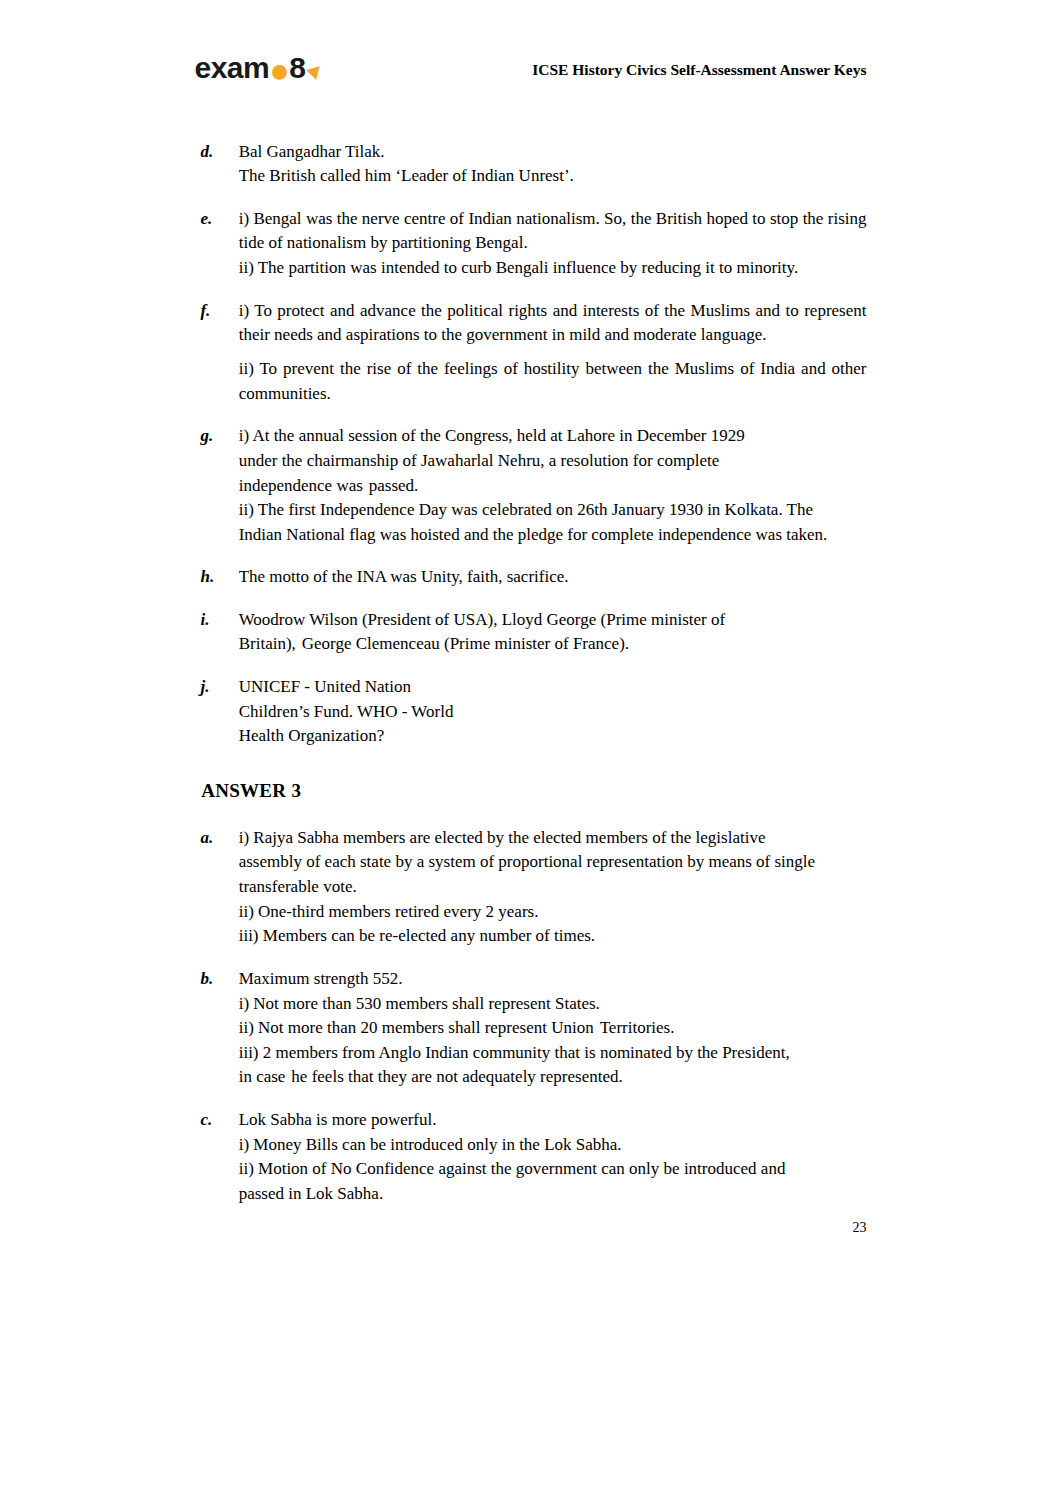exam●8
ICSE History Civics Self-Assessment Answer Keys
d.
Bal Gangadhar Tilak.
The British called him ‘Leader of Indian Unrest’.
e.
i) Bengal was the nerve centre of Indian nationalism. So, the British hoped to stop the rising tide of nationalism by partitioning Bengal.
ii) The partition was intended to curb Bengali influence by reducing it to minority.
f.
i) To protect and advance the political rights and interests of the Muslims and to represent their needs and aspirations to the government in mild and moderate language.
ii) To prevent the rise of the feelings of hostility between the Muslims of India and other communities.
g.
i) At the annual session of the Congress, held at Lahore in December 1929
under the chairmanship of Jawaharlal Nehru, a resolution for complete
independence was passed.
ii) The first Independence Day was celebrated on 26th January 1930 in Kolkata. The
Indian National flag was hoisted and the pledge for complete independence was taken.
h.
The motto of the INA was Unity, faith, sacrifice.
i.
Woodrow Wilson (President of USA), Lloyd George (Prime minister of
Britain), George Clemenceau (Prime minister of France).
j.
UNICEF - United Nation
Children’s Fund. WHO - World
Health Organization?
ANSWER 3
a.
i) Rajya Sabha members are elected by the elected members of the legislative
assembly of each state by a system of proportional representation by means of single
transferable vote.
ii) One-third members retired every 2 years.
iii) Members can be re-elected any number of times.
b.
Maximum strength 552.
i) Not more than 530 members shall represent States.
ii) Not more than 20 members shall represent Union Territories.
iii) 2 members from Anglo Indian community that is nominated by the President,
in case he feels that they are not adequately represented.
c.
Lok Sabha is more powerful.
i) Money Bills can be introduced only in the Lok Sabha.
ii) Motion of No Confidence against the government can only be introduced and
passed in Lok Sabha.
23